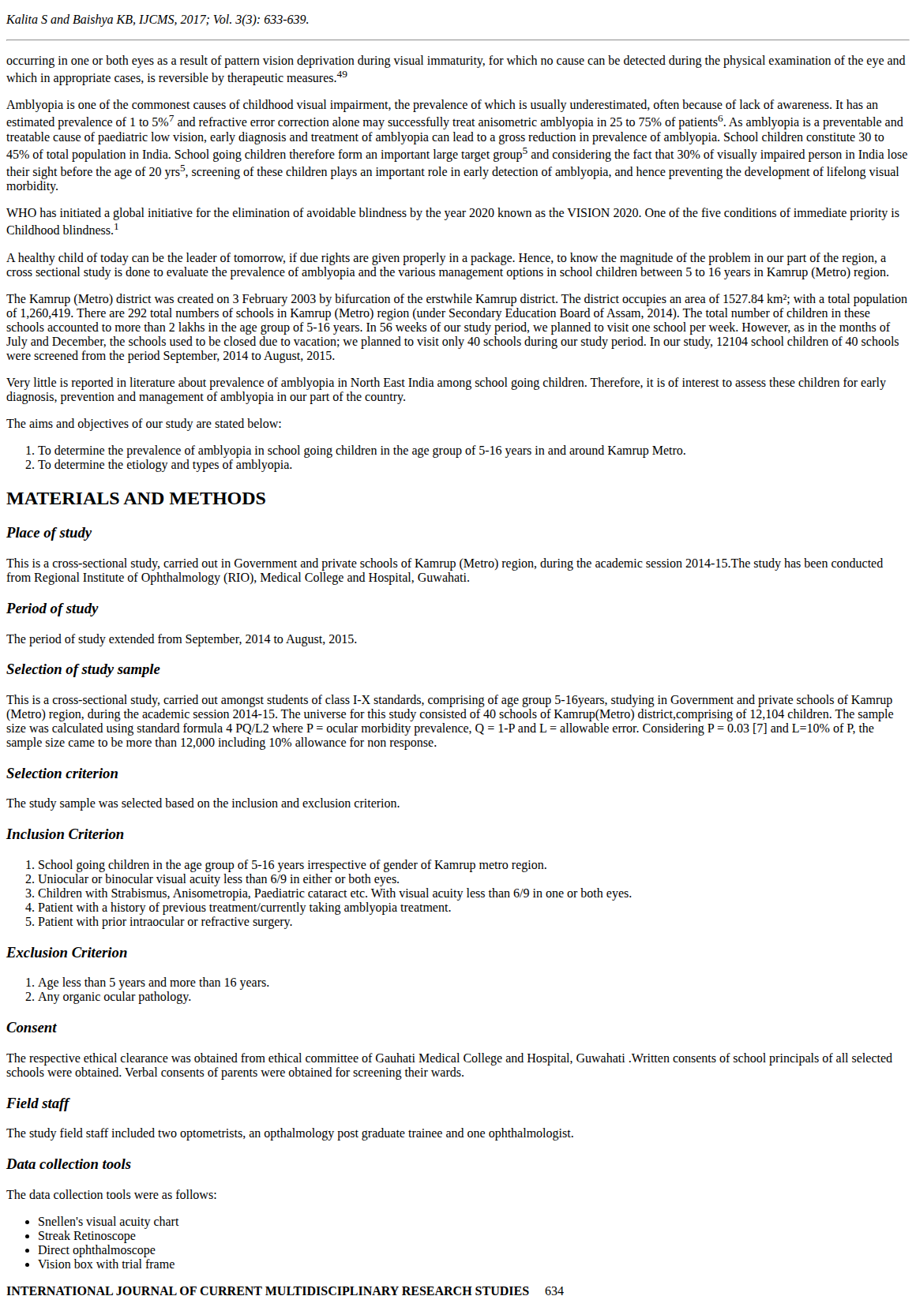Kalita S and Baishya KB, IJCMS, 2017; Vol. 3(3): 633-639.
occurring in one or both eyes as a result of pattern vision deprivation during visual immaturity, for which no cause can be detected during the physical examination of the eye and which in appropriate cases, is reversible by therapeutic measures.49
Amblyopia is one of the commonest causes of childhood visual impairment, the prevalence of which is usually underestimated, often because of lack of awareness. It has an estimated prevalence of 1 to 5%7 and refractive error correction alone may successfully treat anisometric amblyopia in 25 to 75% of patients6. As amblyopia is a preventable and treatable cause of paediatric low vision, early diagnosis and treatment of amblyopia can lead to a gross reduction in prevalence of amblyopia. School children constitute 30 to 45% of total population in India. School going children therefore form an important large target group5 and considering the fact that 30% of visually impaired person in India lose their sight before the age of 20 yrs5, screening of these children plays an important role in early detection of amblyopia, and hence preventing the development of lifelong visual morbidity.
WHO has initiated a global initiative for the elimination of avoidable blindness by the year 2020 known as the VISION 2020. One of the five conditions of immediate priority is Childhood blindness.1
A healthy child of today can be the leader of tomorrow, if due rights are given properly in a package. Hence, to know the magnitude of the problem in our part of the region, a cross sectional study is done to evaluate the prevalence of amblyopia and the various management options in school children between 5 to 16 years in Kamrup (Metro) region.
The Kamrup (Metro) district was created on 3 February 2003 by bifurcation of the erstwhile Kamrup district. The district occupies an area of 1527.84 km²; with a total population of 1,260,419. There are 292 total numbers of schools in Kamrup (Metro) region (under Secondary Education Board of Assam, 2014). The total number of children in these schools accounted to more than 2 lakhs in the age group of 5-16 years. In 56 weeks of our study period, we planned to visit one school per week. However, as in the months of July and December, the schools used to be closed due to vacation; we planned to visit only 40 schools during our study period. In our study, 12104 school children of 40 schools were screened from the period September, 2014 to August, 2015.
Very little is reported in literature about prevalence of amblyopia in North East India among school going children. Therefore, it is of interest to assess these children for early diagnosis, prevention and management of amblyopia in our part of the country.
The aims and objectives of our study are stated below:
To determine the prevalence of amblyopia in school going children in the age group of 5-16 years in and around Kamrup Metro.
To determine the etiology and types of amblyopia.
MATERIALS AND METHODS
Place of study
This is a cross-sectional study, carried out in Government and private schools of Kamrup (Metro) region, during the academic session 2014-15.The study has been conducted from Regional Institute of Ophthalmology (RIO), Medical College and Hospital, Guwahati.
Period of study
The period of study extended from September, 2014 to August, 2015.
Selection of study sample
This is a cross-sectional study, carried out amongst students of class I-X standards, comprising of age group 5-16years, studying in Government and private schools of Kamrup (Metro) region, during the academic session 2014-15. The universe for this study consisted of 40 schools of Kamrup(Metro) district,comprising of 12,104 children. The sample size was calculated using standard formula 4 PQ/L2 where P = ocular morbidity prevalence, Q = 1-P and L = allowable error. Considering P = 0.03 [7] and L=10% of P, the sample size came to be more than 12,000 including 10% allowance for non response.
Selection criterion
The study sample was selected based on the inclusion and exclusion criterion.
Inclusion Criterion
School going children in the age group of 5-16 years irrespective of gender of Kamrup metro region.
Uniocular or binocular visual acuity less than 6/9 in either or both eyes.
Children with Strabismus, Anisometropia, Paediatric cataract etc. With visual acuity less than 6/9 in one or both eyes.
Patient with a history of previous treatment/currently taking amblyopia treatment.
Patient with prior intraocular or refractive surgery.
Exclusion Criterion
Age less than 5 years and more than 16 years.
Any organic ocular pathology.
Consent
The respective ethical clearance was obtained from ethical committee of Gauhati Medical College and Hospital, Guwahati .Written consents of school principals of all selected schools were obtained. Verbal consents of parents were obtained for screening their wards.
Field staff
The study field staff included two optometrists, an opthalmology post graduate trainee and one ophthalmologist.
Data collection tools
The data collection tools were as follows:
Snellen's visual acuity chart
Streak Retinoscope
Direct ophthalmoscope
Vision box with trial frame
INTERNATIONAL JOURNAL OF CURRENT MULTIDISCIPLINARY RESEARCH STUDIES 634